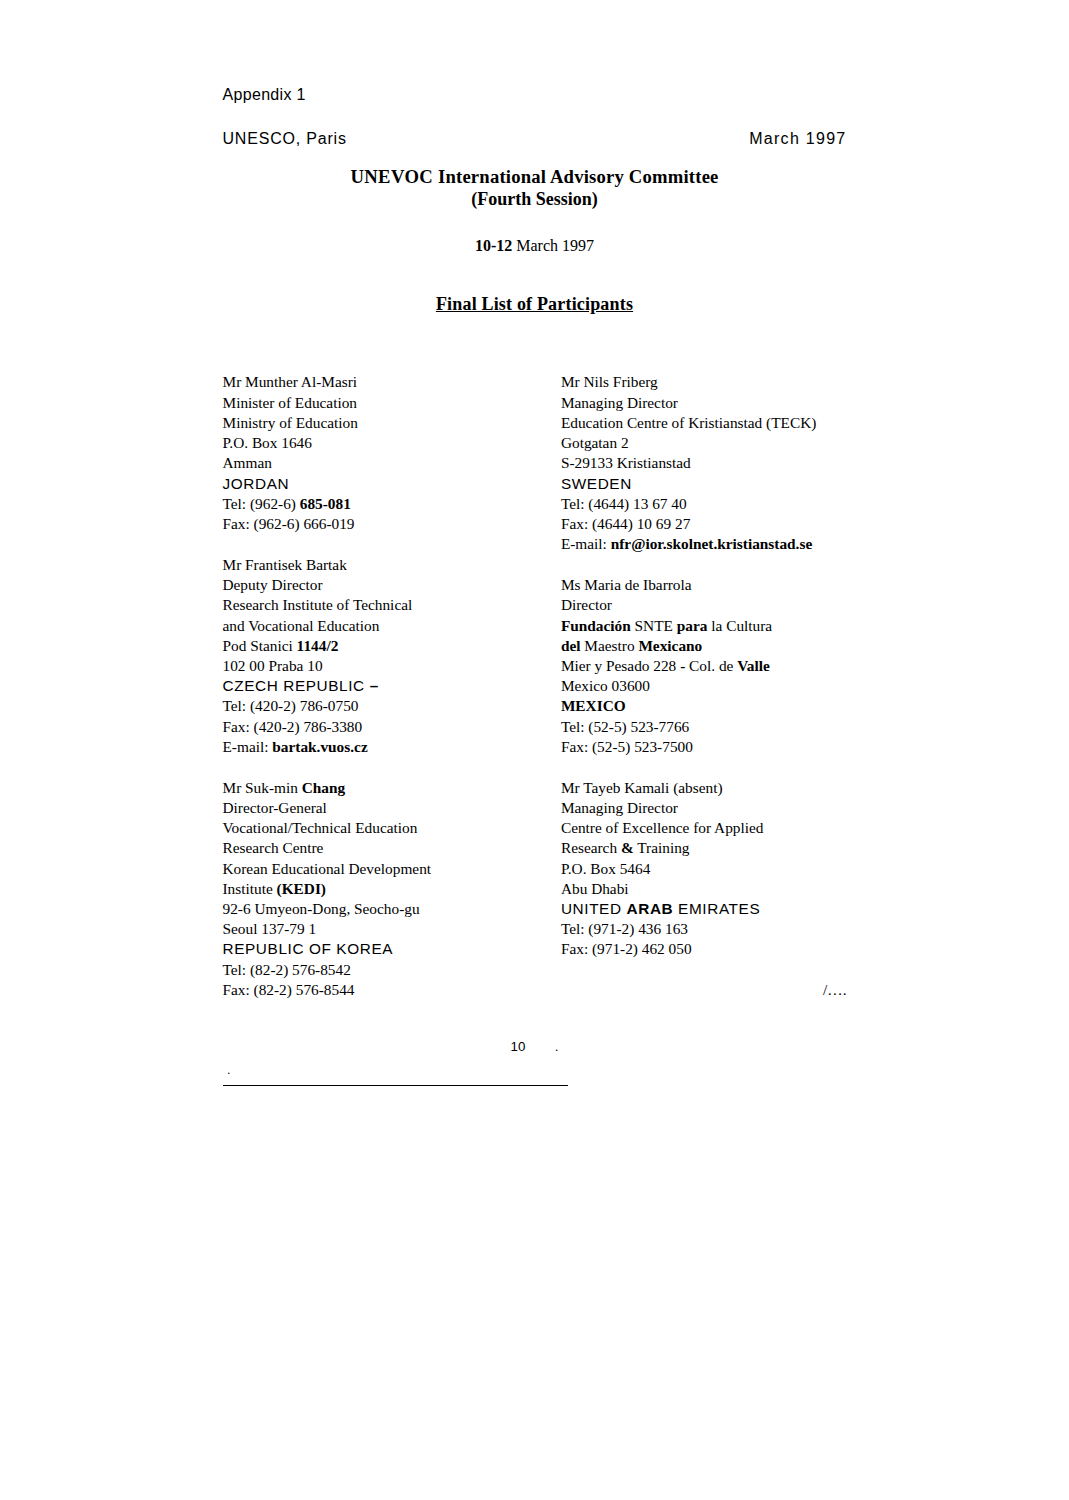Appendix 1
UNESCO, Paris March 1997
UNEVOC International Advisory Committee
(Fourth Session)
10-12 March 1997
Final List of Participants
Mr Munther Al-Masri
Minister of Education
Ministry of Education
P.O. Box 1646
Amman
JORDAN
Tel: (962-6) 685-081
Fax: (962-6) 666-019
Mr Frantisek Bartak
Deputy Director
Research Institute of Technical
and Vocational Education
Pod Stanici 1144/2
102 00 Praba 10
CZECH REPUBLIC –
Tel: (420-2) 786-0750
Fax: (420-2) 786-3380
E-mail: bartak.vuos.cz
Mr Suk-min Chang
Director-General
Vocational/Technical Education
Research Centre
Korean Educational Development
Institute (KEDI)
92-6 Umyeon-Dong, Seocho-gu
Seoul 137-79 1
REPUBLIC OF KOREA
Tel: (82-2) 576-8542
Fax: (82-2) 576-8544
Mr Nils Friberg
Managing Director
Education Centre of Kristianstad (TECK)
Gotgatan 2
S-29133 Kristianstad
SWEDEN
Tel: (4644) 13 67 40
Fax: (4644) 10 69 27
E-mail: nfr@ior.skolnet.kristianstad.se
Ms Maria de Ibarrola
Director
Fundación SNTE para la Cultura
del Maestro Mexicano
Mier y Pesado 228 - Col. de Valle
Mexico 03600
MEXICO
Tel: (52-5) 523-7766
Fax: (52-5) 523-7500
Mr Tayeb Kamali (absent)
Managing Director
Centre of Excellence for Applied
Research & Training
P.O. Box 5464
Abu Dhabi
UNITED ARAB EMIRATES
Tel: (971-2) 436 163
Fax: (971-2) 462 050
/….
10.
.